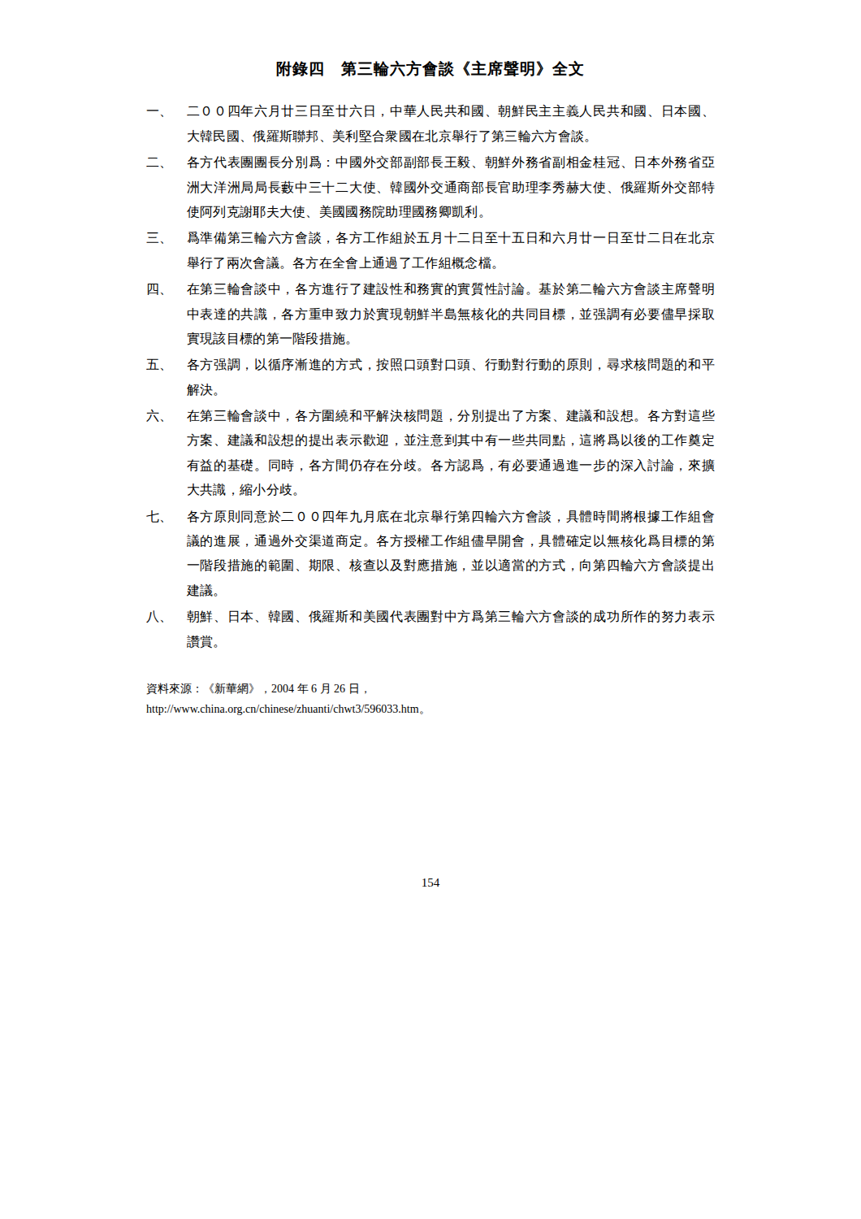附錄四　第三輪六方會談《主席聲明》全文
一、二００四年六月廿三日至廿六日，中華人民共和國、朝鮮民主主義人民共和國、日本國、大韓民國、俄羅斯聯邦、美利堅合衆國在北京舉行了第三輪六方會談。
二、各方代表團團長分別爲：中國外交部副部長王毅、朝鮮外務省副相金桂冠、日本外務省亞洲大洋洲局局長藪中三十二大使、韓國外交通商部長官助理李秀赫大使、俄羅斯外交部特使阿列克謝耶夫大使、美國國務院助理國務卿凱利。
三、爲準備第三輪六方會談，各方工作組於五月十二日至十五日和六月廿一日至廿二日在北京舉行了兩次會議。各方在全會上通過了工作組概念檔。
四、在第三輪會談中，各方進行了建設性和務實的實質性討論。基於第二輪六方會談主席聲明中表達的共識，各方重申致力於實現朝鮮半島無核化的共同目標，並强調有必要儘早採取實現該目標的第一階段措施。
五、各方强調，以循序漸進的方式，按照口頭對口頭、行動對行動的原則，尋求核問題的和平解決。
六、在第三輪會談中，各方圍繞和平解決核問題，分別提出了方案、建議和設想。各方對這些方案、建議和設想的提出表示歡迎，並注意到其中有一些共同點，這將爲以後的工作奠定有益的基礎。同時，各方間仍存在分歧。各方認爲，有必要通過進一步的深入討論，來擴大共識，縮小分歧。
七、各方原則同意於二００四年九月底在北京舉行第四輪六方會談，具體時間將根據工作組會議的進展，通過外交渠道商定。各方授權工作組儘早開會，具體確定以無核化爲目標的第一階段措施的範圍、期限、核查以及對應措施，並以適當的方式，向第四輪六方會談提出建議。
八、朝鮮、日本、韓國、俄羅斯和美國代表團對中方爲第三輪六方會談的成功所作的努力表示讚賞。
資料來源：《新華網》，2004 年 6 月 26 日，
http://www.china.org.cn/chinese/zhuanti/chwt3/596033.htm。
154